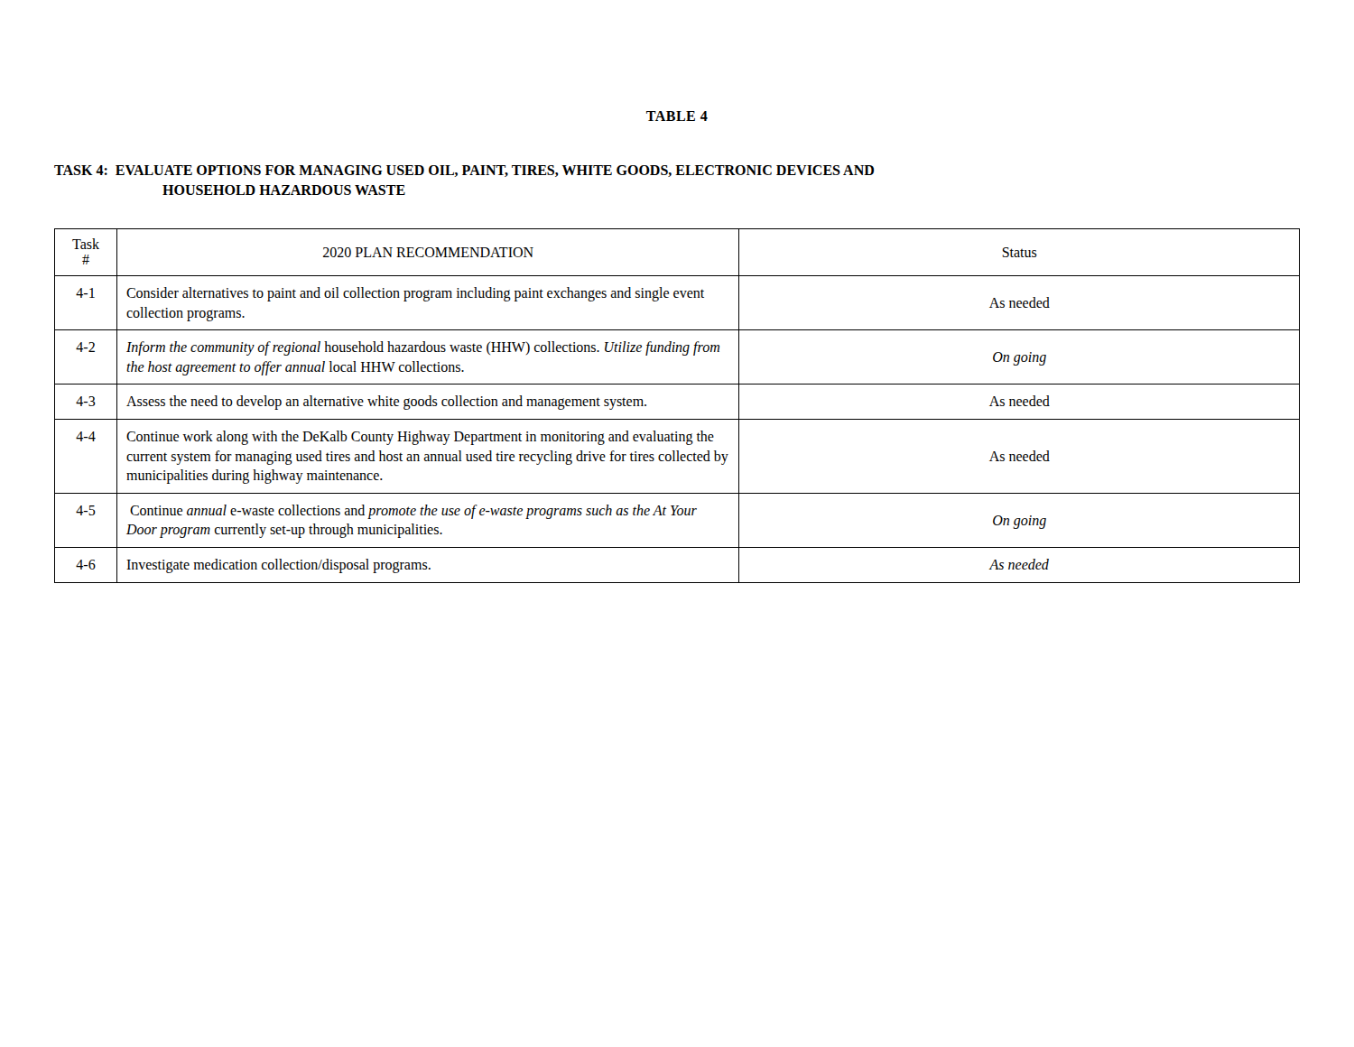TABLE 4
TASK 4: EVALUATE OPTIONS FOR MANAGING USED OIL, PAINT, TIRES, WHITE GOODS, ELECTRONIC DEVICES AND HOUSEHOLD HAZARDOUS WASTE
| Task # | 2020 PLAN RECOMMENDATION | Status |
| --- | --- | --- |
| 4-1 | Consider alternatives to paint and oil collection program including paint exchanges and single event collection programs. | As needed |
| 4-2 | Inform the community of regional household hazardous waste (HHW) collections. Utilize funding from the host agreement to offer annual local HHW collections. | On going |
| 4-3 | Assess the need to develop an alternative white goods collection and management system. | As needed |
| 4-4 | Continue work along with the DeKalb County Highway Department in monitoring and evaluating the current system for managing used tires and host an annual used tire recycling drive for tires collected by municipalities during highway maintenance. | As needed |
| 4-5 | Continue annual e-waste collections and promote the use of e-waste programs such as the At Your Door program currently set-up through municipalities. | On going |
| 4-6 | Investigate medication collection/disposal programs. | As needed |